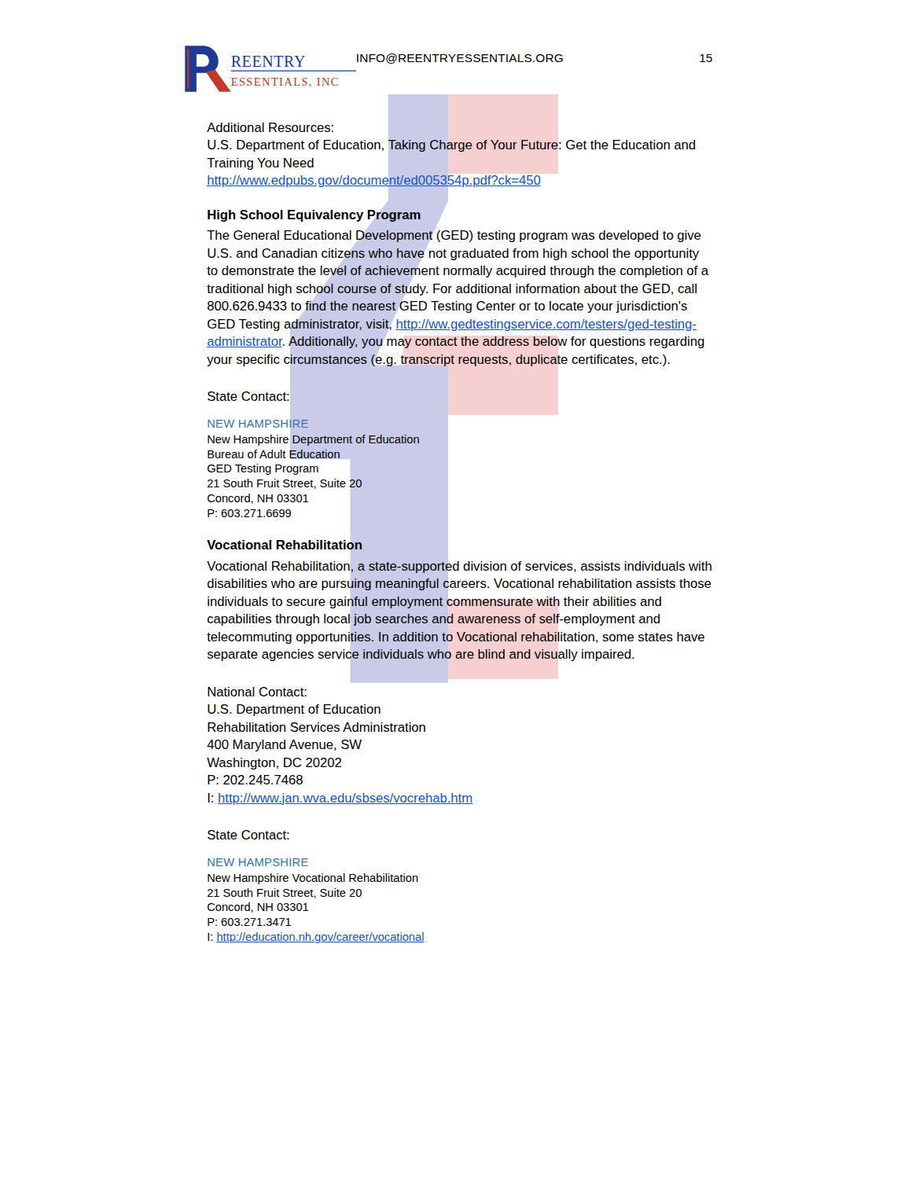Reentry Essentials, Inc REENTRY ESSENTIALS, INC
INFO@REENTRYESSENTIALS.ORG
15
Additional Resources:
U.S. Department of Education, Taking Charge of Your Future: Get the Education and Training You Need
http://www.edpubs.gov/document/ed005354p.pdf?ck=450
High School Equivalency Program
The General Educational Development (GED) testing program was developed to give U.S. and Canadian citizens who have not graduated from high school the opportunity to demonstrate the level of achievement normally acquired through the completion of a traditional high school course of study. For additional information about the GED, call 800.626.9433 to find the nearest GED Testing Center or to locate your jurisdiction's GED Testing administrator, visit, http://ww.gedtestingservice.com/testers/ged-testing-administrator. Additionally, you may contact the address below for questions regarding your specific circumstances (e.g. transcript requests, duplicate certificates, etc.).
State Contact:
NEW HAMPSHIRE
New Hampshire Department of Education
Bureau of Adult Education
GED Testing Program
21 South Fruit Street, Suite 20
Concord, NH 03301
P: 603.271.6699
Vocational Rehabilitation
Vocational Rehabilitation, a state-supported division of services, assists individuals with disabilities who are pursuing meaningful careers. Vocational rehabilitation assists those individuals to secure gainful employment commensurate with their abilities and capabilities through local job searches and awareness of self-employment and telecommuting opportunities. In addition to Vocational rehabilitation, some states have separate agencies service individuals who are blind and visually impaired.
National Contact:
U.S. Department of Education
Rehabilitation Services Administration
400 Maryland Avenue, SW
Washington, DC 20202
P: 202.245.7468
I: http://www.jan.wva.edu/sbses/vocrehab.htm
State Contact:
NEW HAMPSHIRE
New Hampshire Vocational Rehabilitation
21 South Fruit Street, Suite 20
Concord, NH 03301
P: 603.271.3471
I: http://education.nh.gov/career/vocational